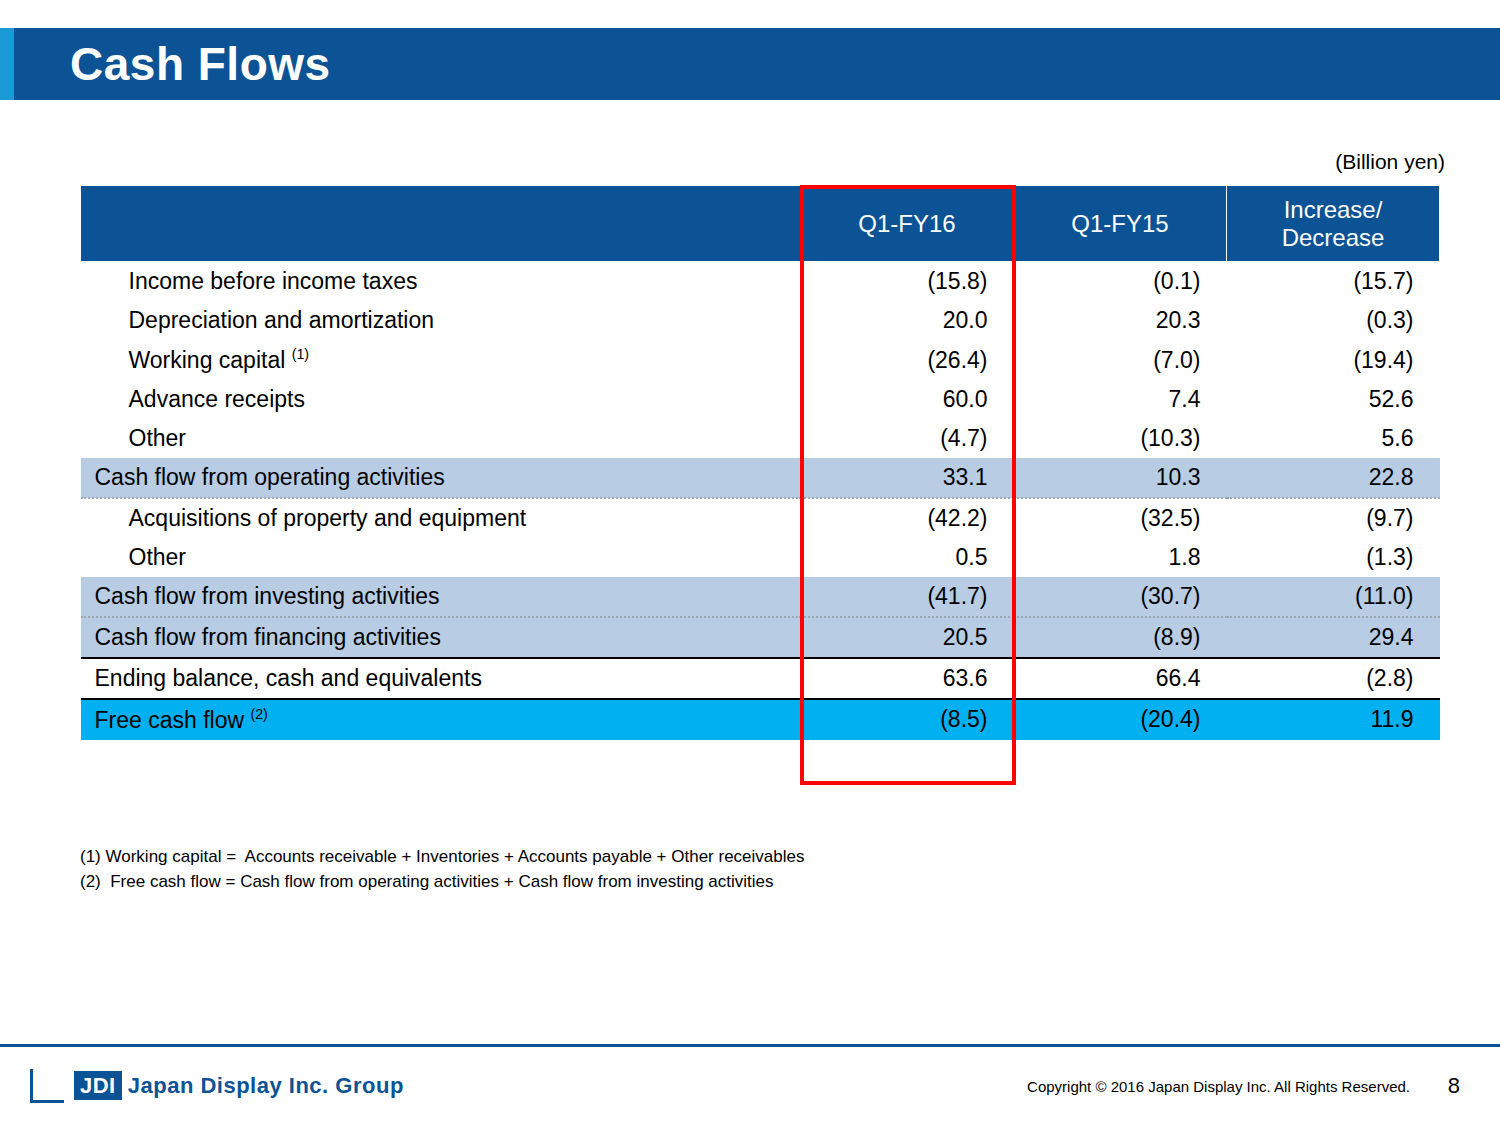Cash Flows
(Billion yen)
| | Q1-FY16 | Q1-FY15 | Increase/ Decrease |
| --- | --- | --- | --- |
| Income before income taxes | (15.8) | (0.1) | (15.7) |
| Depreciation and amortization | 20.0 | 20.3 | (0.3) |
| Working capital (1) | (26.4) | (7.0) | (19.4) |
| Advance receipts | 60.0 | 7.4 | 52.6 |
| Other | (4.7) | (10.3) | 5.6 |
| Cash flow from operating activities | 33.1 | 10.3 | 22.8 |
| Acquisitions of property and equipment | (42.2) | (32.5) | (9.7) |
| Other | 0.5 | 1.8 | (1.3) |
| Cash flow from investing activities | (41.7) | (30.7) | (11.0) |
| Cash flow from financing activities | 20.5 | (8.9) | 29.4 |
| Ending balance, cash and equivalents | 63.6 | 66.4 | (2.8) |
| Free cash flow (2) | (8.5) | (20.4) | 11.9 |
(1) Working capital = Accounts receivable + Inventories + Accounts payable + Other receivables
(2) Free cash flow = Cash flow from operating activities + Cash flow from investing activities
JDIJapan Display Inc. Group
Copyright © 2016 Japan Display Inc. All Rights Reserved.
8